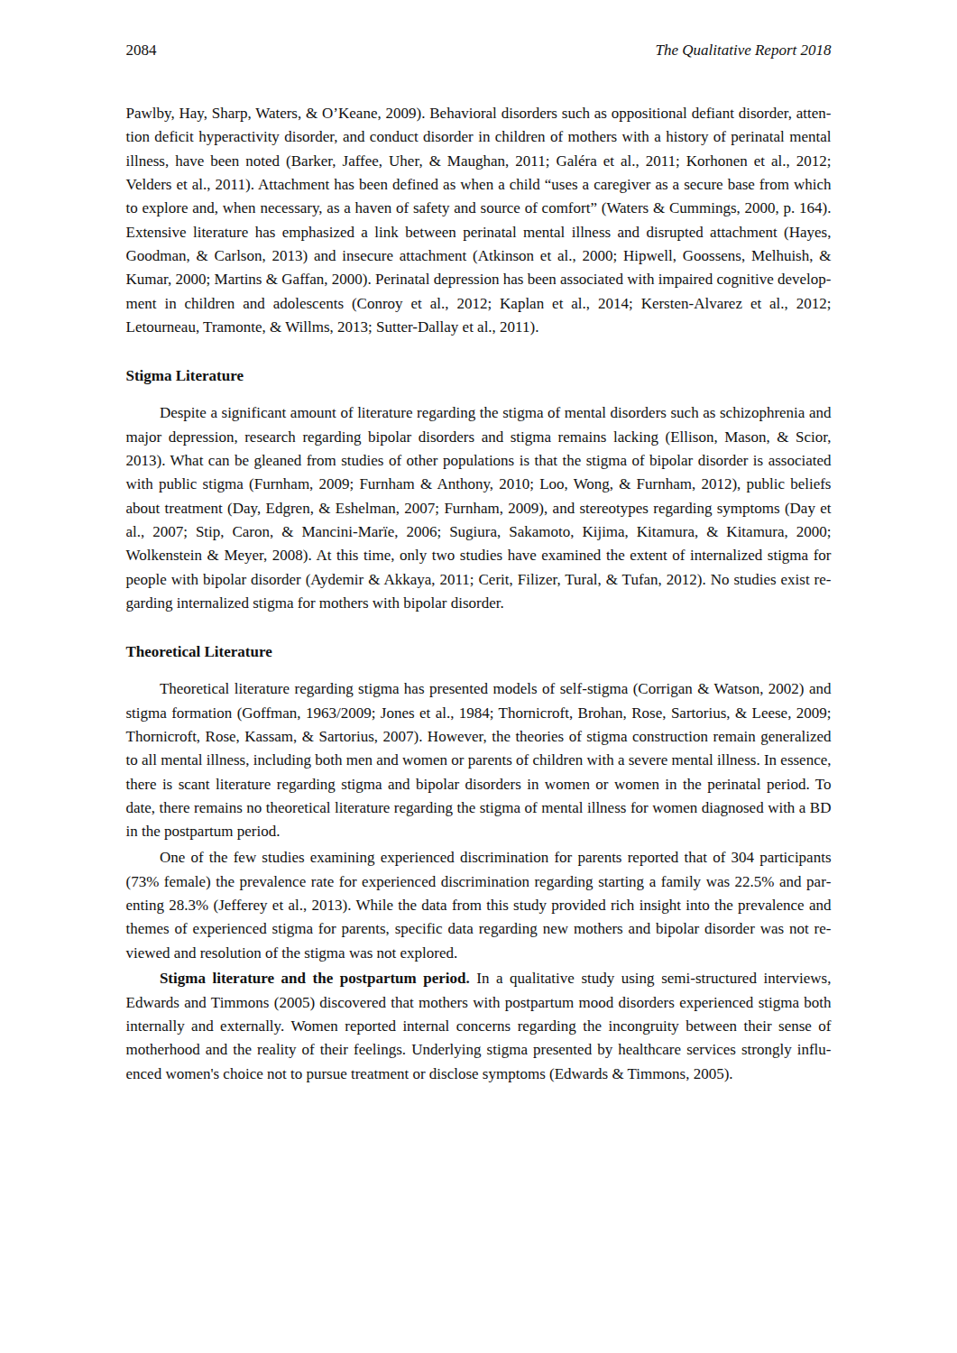2084 The Qualitative Report 2018
Pawlby, Hay, Sharp, Waters, & O’Keane, 2009). Behavioral disorders such as oppositional defiant disorder, attention deficit hyperactivity disorder, and conduct disorder in children of mothers with a history of perinatal mental illness, have been noted (Barker, Jaffee, Uher, & Maughan, 2011; Galéra et al., 2011; Korhonen et al., 2012; Velders et al., 2011). Attachment has been defined as when a child “uses a caregiver as a secure base from which to explore and, when necessary, as a haven of safety and source of comfort” (Waters & Cummings, 2000, p. 164). Extensive literature has emphasized a link between perinatal mental illness and disrupted attachment (Hayes, Goodman, & Carlson, 2013) and insecure attachment (Atkinson et al., 2000; Hipwell, Goossens, Melhuish, & Kumar, 2000; Martins & Gaffan, 2000). Perinatal depression has been associated with impaired cognitive development in children and adolescents (Conroy et al., 2012; Kaplan et al., 2014; Kersten-Alvarez et al., 2012; Letourneau, Tramonte, & Willms, 2013; Sutter-Dallay et al., 2011).
Stigma Literature
Despite a significant amount of literature regarding the stigma of mental disorders such as schizophrenia and major depression, research regarding bipolar disorders and stigma remains lacking (Ellison, Mason, & Scior, 2013). What can be gleaned from studies of other populations is that the stigma of bipolar disorder is associated with public stigma (Furnham, 2009; Furnham & Anthony, 2010; Loo, Wong, & Furnham, 2012), public beliefs about treatment (Day, Edgren, & Eshelman, 2007; Furnham, 2009), and stereotypes regarding symptoms (Day et al., 2007; Stip, Caron, & Mancini-Marïe, 2006; Sugiura, Sakamoto, Kijima, Kitamura, & Kitamura, 2000; Wolkenstein & Meyer, 2008). At this time, only two studies have examined the extent of internalized stigma for people with bipolar disorder (Aydemir & Akkaya, 2011; Cerit, Filizer, Tural, & Tufan, 2012). No studies exist regarding internalized stigma for mothers with bipolar disorder.
Theoretical Literature
Theoretical literature regarding stigma has presented models of self-stigma (Corrigan & Watson, 2002) and stigma formation (Goffman, 1963/2009; Jones et al., 1984; Thornicroft, Brohan, Rose, Sartorius, & Leese, 2009; Thornicroft, Rose, Kassam, & Sartorius, 2007). However, the theories of stigma construction remain generalized to all mental illness, including both men and women or parents of children with a severe mental illness. In essence, there is scant literature regarding stigma and bipolar disorders in women or women in the perinatal period. To date, there remains no theoretical literature regarding the stigma of mental illness for women diagnosed with a BD in the postpartum period.
One of the few studies examining experienced discrimination for parents reported that of 304 participants (73% female) the prevalence rate for experienced discrimination regarding starting a family was 22.5% and parenting 28.3% (Jefferey et al., 2013). While the data from this study provided rich insight into the prevalence and themes of experienced stigma for parents, specific data regarding new mothers and bipolar disorder was not reviewed and resolution of the stigma was not explored.
Stigma literature and the postpartum period. In a qualitative study using semi-structured interviews, Edwards and Timmons (2005) discovered that mothers with postpartum mood disorders experienced stigma both internally and externally. Women reported internal concerns regarding the incongruity between their sense of motherhood and the reality of their feelings. Underlying stigma presented by healthcare services strongly influenced women's choice not to pursue treatment or disclose symptoms (Edwards & Timmons, 2005).